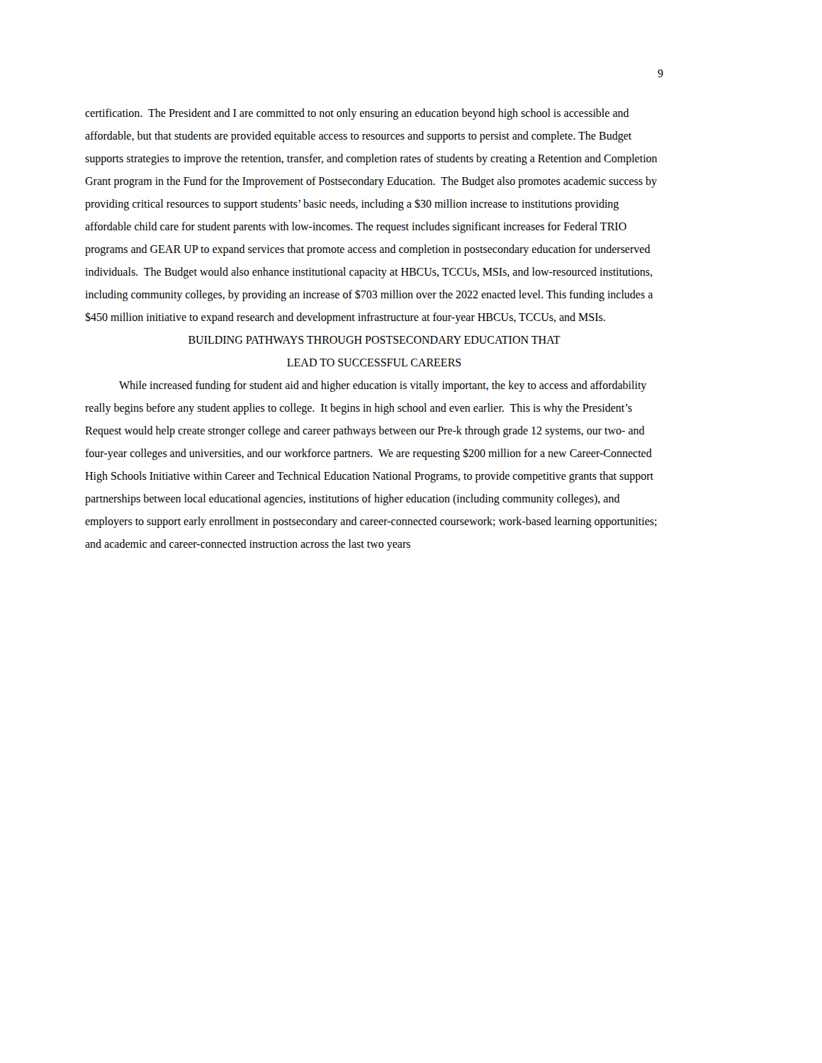9
certification. The President and I are committed to not only ensuring an education beyond high school is accessible and affordable, but that students are provided equitable access to resources and supports to persist and complete. The Budget supports strategies to improve the retention, transfer, and completion rates of students by creating a Retention and Completion Grant program in the Fund for the Improvement of Postsecondary Education. The Budget also promotes academic success by providing critical resources to support students’ basic needs, including a $30 million increase to institutions providing affordable child care for student parents with low-incomes. The request includes significant increases for Federal TRIO programs and GEAR UP to expand services that promote access and completion in postsecondary education for underserved individuals. The Budget would also enhance institutional capacity at HBCUs, TCCUs, MSIs, and low-resourced institutions, including community colleges, by providing an increase of $703 million over the 2022 enacted level. This funding includes a $450 million initiative to expand research and development infrastructure at four-year HBCUs, TCCUs, and MSIs.
Building Pathways Through Postsecondary Education That
Lead to Successful Careers
While increased funding for student aid and higher education is vitally important, the key to access and affordability really begins before any student applies to college. It begins in high school and even earlier. This is why the President’s Request would help create stronger college and career pathways between our Pre-k through grade 12 systems, our two- and four-year colleges and universities, and our workforce partners. We are requesting $200 million for a new Career-Connected High Schools Initiative within Career and Technical Education National Programs, to provide competitive grants that support partnerships between local educational agencies, institutions of higher education (including community colleges), and employers to support early enrollment in postsecondary and career-connected coursework; work-based learning opportunities; and academic and career-connected instruction across the last two years